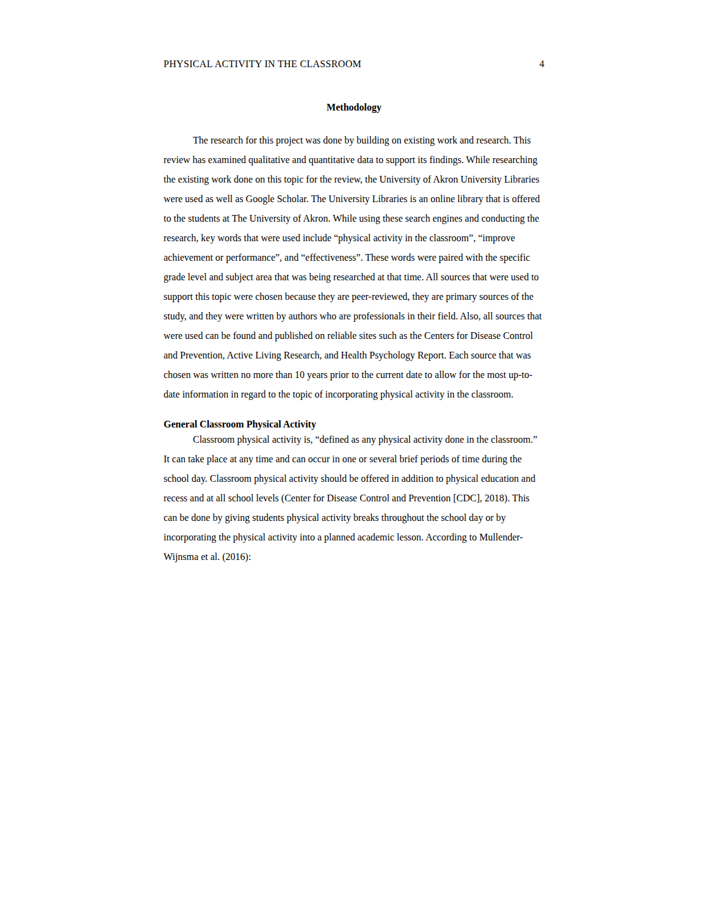Physical Activity in the Classroom 4
Methodology
The research for this project was done by building on existing work and research. This review has examined qualitative and quantitative data to support its findings. While researching the existing work done on this topic for the review, the University of Akron University Libraries were used as well as Google Scholar. The University Libraries is an online library that is offered to the students at The University of Akron. While using these search engines and conducting the research, key words that were used include “physical activity in the classroom”, “improve achievement or performance”, and “effectiveness”. These words were paired with the specific grade level and subject area that was being researched at that time. All sources that were used to support this topic were chosen because they are peer-reviewed, they are primary sources of the study, and they were written by authors who are professionals in their field. Also, all sources that were used can be found and published on reliable sites such as the Centers for Disease Control and Prevention, Active Living Research, and Health Psychology Report. Each source that was chosen was written no more than 10 years prior to the current date to allow for the most up-to-date information in regard to the topic of incorporating physical activity in the classroom.
General Classroom Physical Activity
Classroom physical activity is, “defined as any physical activity done in the classroom.” It can take place at any time and can occur in one or several brief periods of time during the school day. Classroom physical activity should be offered in addition to physical education and recess and at all school levels (Center for Disease Control and Prevention [CDC], 2018). This can be done by giving students physical activity breaks throughout the school day or by incorporating the physical activity into a planned academic lesson. According to Mullender-Wijnsma et al. (2016):